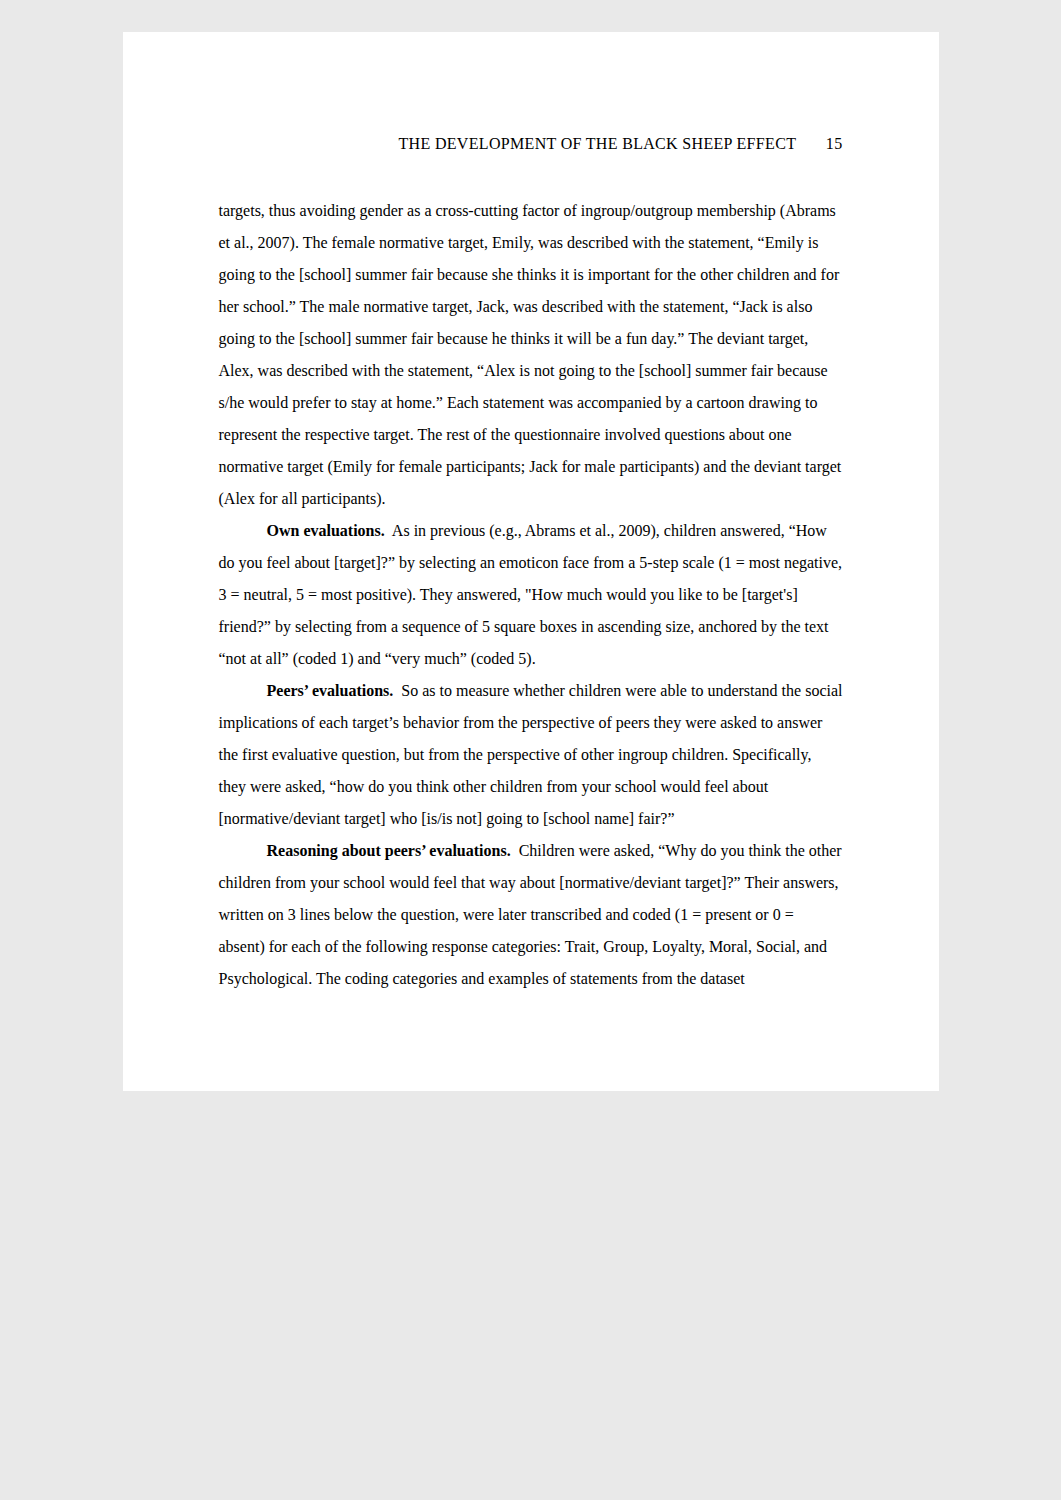The Development of the Black Sheep Effect 15
targets, thus avoiding gender as a cross-cutting factor of ingroup/outgroup membership (Abrams et al., 2007). The female normative target, Emily, was described with the statement, “Emily is going to the [school] summer fair because she thinks it is important for the other children and for her school.” The male normative target, Jack, was described with the statement, “Jack is also going to the [school] summer fair because he thinks it will be a fun day.” The deviant target, Alex, was described with the statement, “Alex is not going to the [school] summer fair because s/he would prefer to stay at home.” Each statement was accompanied by a cartoon drawing to represent the respective target. The rest of the questionnaire involved questions about one normative target (Emily for female participants; Jack for male participants) and the deviant target (Alex for all participants).
Own evaluations. As in previous (e.g., Abrams et al., 2009), children answered, “How do you feel about [target]?” by selecting an emoticon face from a 5-step scale (1 = most negative, 3 = neutral, 5 = most positive). They answered, "How much would you like to be [target's] friend?” by selecting from a sequence of 5 square boxes in ascending size, anchored by the text “not at all” (coded 1) and “very much” (coded 5).
Peers’ evaluations. So as to measure whether children were able to understand the social implications of each target’s behavior from the perspective of peers they were asked to answer the first evaluative question, but from the perspective of other ingroup children. Specifically, they were asked, “how do you think other children from your school would feel about [normative/deviant target] who [is/is not] going to [school name] fair?”
Reasoning about peers’ evaluations. Children were asked, “Why do you think the other children from your school would feel that way about [normative/deviant target]?” Their answers, written on 3 lines below the question, were later transcribed and coded (1 = present or 0 = absent) for each of the following response categories: Trait, Group, Loyalty, Moral, Social, and Psychological. The coding categories and examples of statements from the dataset